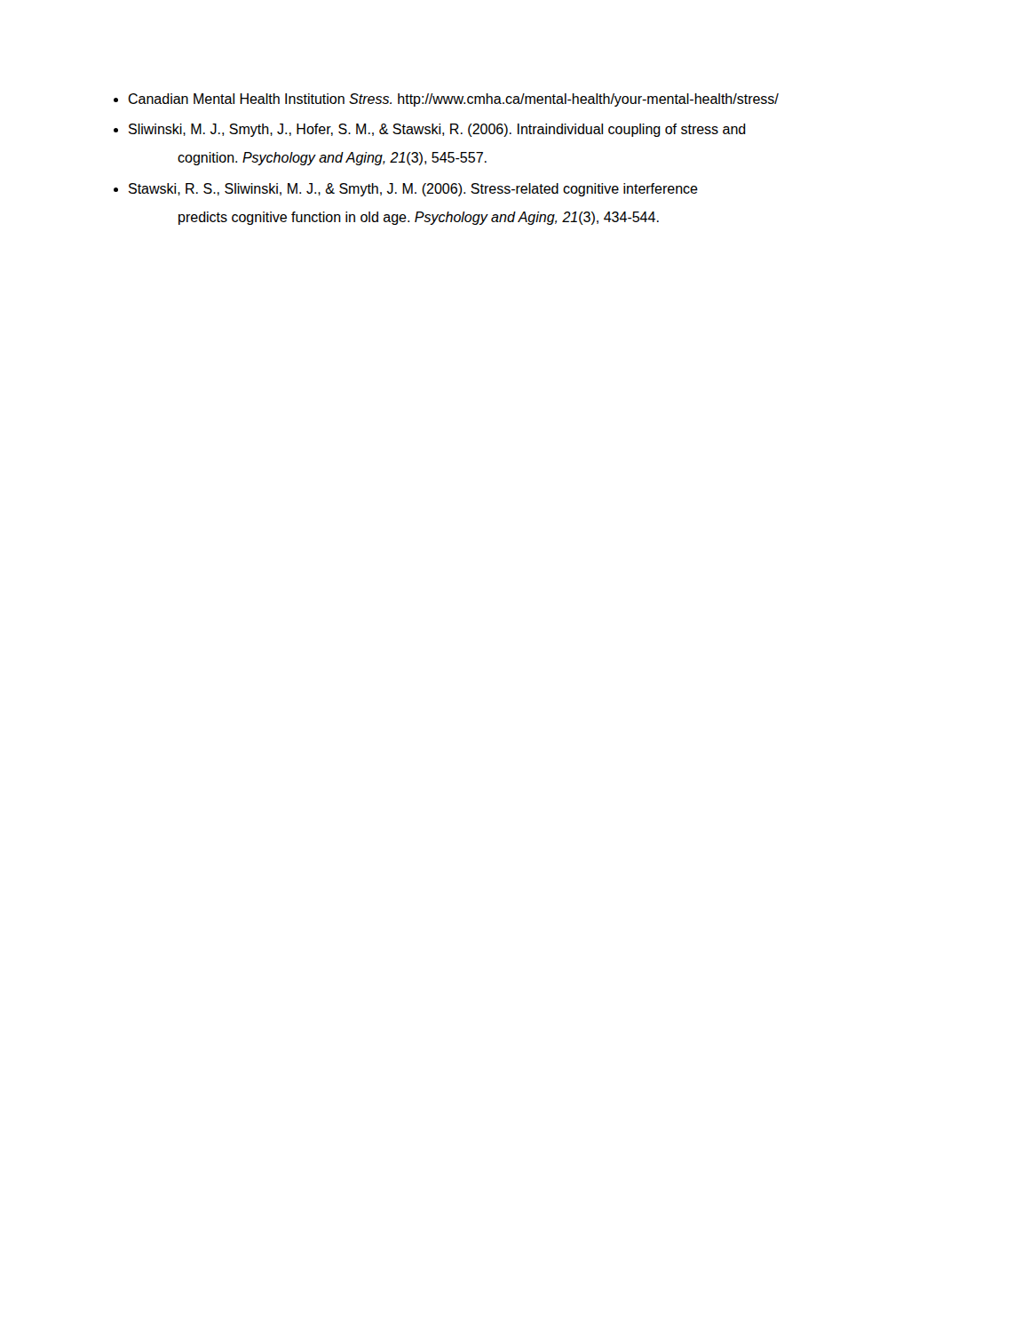Canadian Mental Health Institution Stress. http://www.cmha.ca/mental-health/your-mental-health/stress/
Sliwinski, M. J., Smyth, J., Hofer, S. M., & Stawski, R. (2006). Intraindividual coupling of stress and cognition. Psychology and Aging, 21(3), 545-557.
Stawski, R. S., Sliwinski, M. J., & Smyth, J. M. (2006). Stress-related cognitive interference predicts cognitive function in old age. Psychology and Aging, 21(3), 434-544.